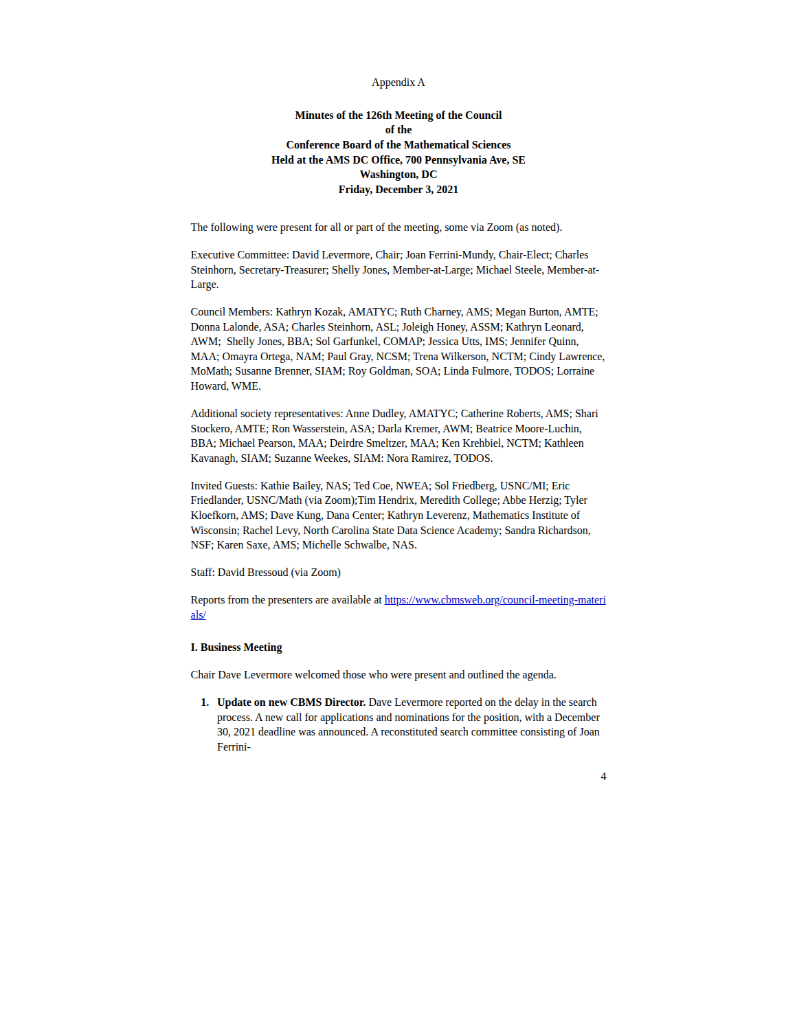Appendix A
Minutes of the 126th Meeting of the Council
of the
Conference Board of the Mathematical Sciences
Held at the AMS DC Office, 700 Pennsylvania Ave, SE
Washington, DC
Friday, December 3, 2021
The following were present for all or part of the meeting, some via Zoom (as noted).
Executive Committee: David Levermore, Chair; Joan Ferrini-Mundy, Chair-Elect; Charles Steinhorn, Secretary-Treasurer; Shelly Jones, Member-at-Large; Michael Steele, Member-at-Large.
Council Members: Kathryn Kozak, AMATYC; Ruth Charney, AMS; Megan Burton, AMTE; Donna Lalonde, ASA; Charles Steinhorn, ASL; Joleigh Honey, ASSM; Kathryn Leonard, AWM; Shelly Jones, BBA; Sol Garfunkel, COMAP; Jessica Utts, IMS; Jennifer Quinn, MAA; Omayra Ortega, NAM; Paul Gray, NCSM; Trena Wilkerson, NCTM; Cindy Lawrence, MoMath; Susanne Brenner, SIAM; Roy Goldman, SOA; Linda Fulmore, TODOS; Lorraine Howard, WME.
Additional society representatives: Anne Dudley, AMATYC; Catherine Roberts, AMS; Shari Stockero, AMTE; Ron Wasserstein, ASA; Darla Kremer, AWM; Beatrice Moore-Luchin, BBA; Michael Pearson, MAA; Deirdre Smeltzer, MAA; Ken Krehbiel, NCTM; Kathleen Kavanagh, SIAM; Suzanne Weekes, SIAM: Nora Ramirez, TODOS.
Invited Guests: Kathie Bailey, NAS; Ted Coe, NWEA; Sol Friedberg, USNC/MI; Eric Friedlander, USNC/Math (via Zoom);Tim Hendrix, Meredith College; Abbe Herzig; Tyler Kloefkorn, AMS; Dave Kung, Dana Center; Kathryn Leverenz, Mathematics Institute of Wisconsin; Rachel Levy, North Carolina State Data Science Academy; Sandra Richardson, NSF; Karen Saxe, AMS; Michelle Schwalbe, NAS.
Staff: David Bressoud (via Zoom)
Reports from the presenters are available at https://www.cbmsweb.org/council-meeting-materials/
I. Business Meeting
Chair Dave Levermore welcomed those who were present and outlined the agenda.
Update on new CBMS Director. Dave Levermore reported on the delay in the search process. A new call for applications and nominations for the position, with a December 30, 2021 deadline was announced. A reconstituted search committee consisting of Joan Ferrini-
4